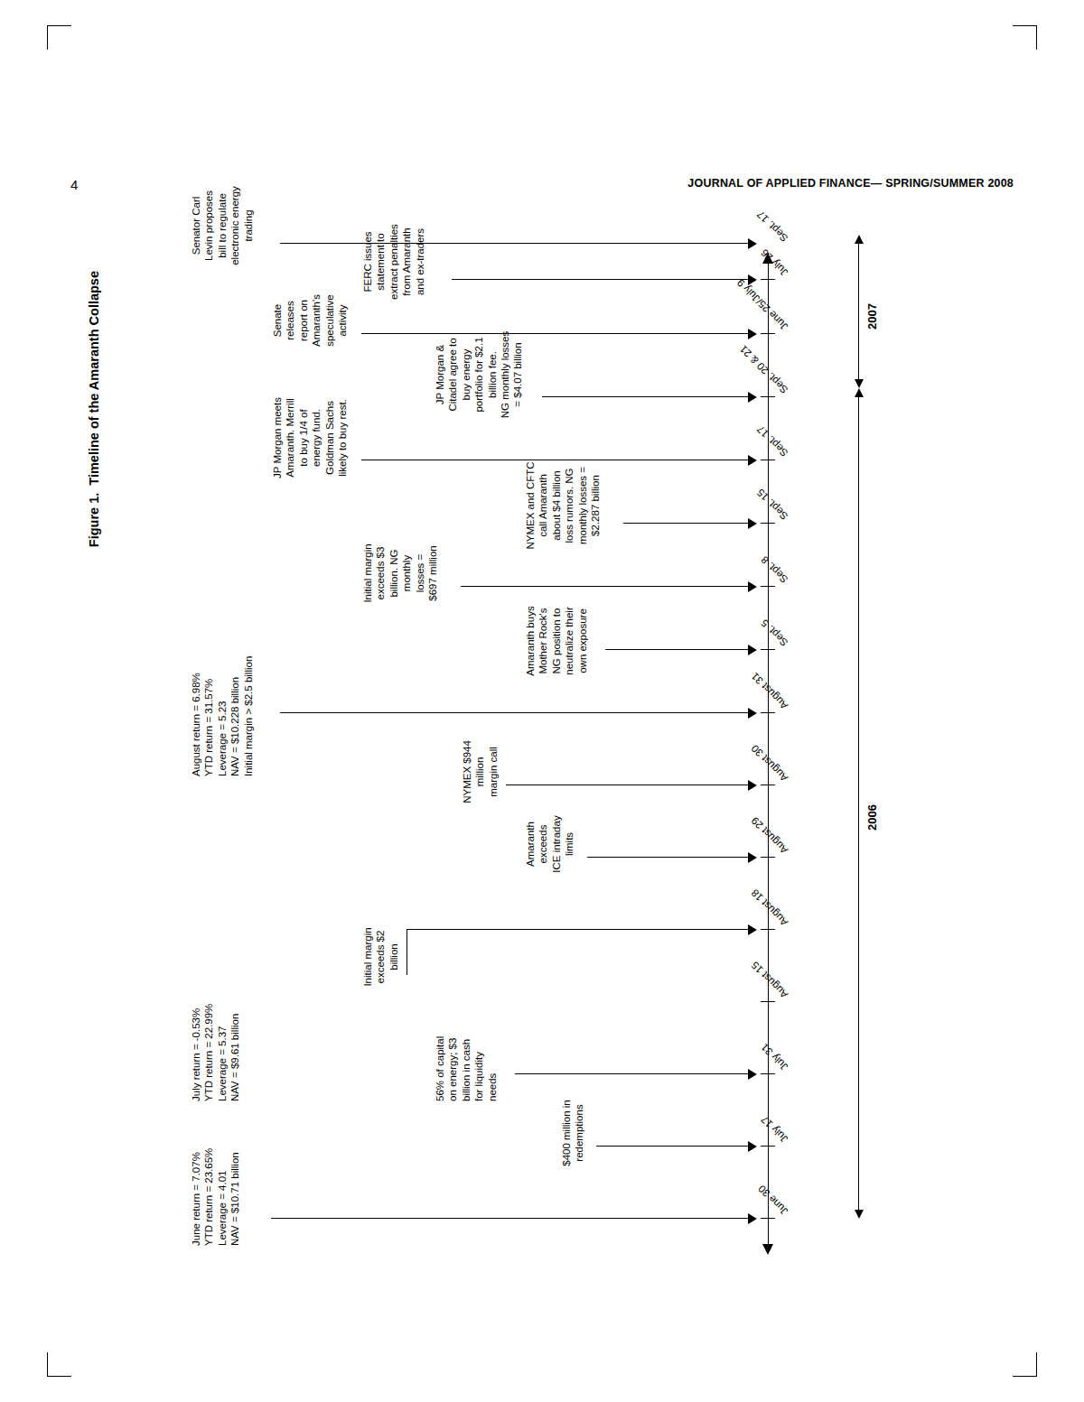4
JOURNAL OF APPLIED FINANCE— SPRING/SUMMER 2008
Figure 1. Timeline of the Amaranth Collapse
June 30
July 17
July 31
August 15
August 18
August 29
August 30
August 31
Sept. 5
Sept. 8
Sept. 15
Sept. 17
Sept. 20 & 21
June 25/July 9
July 26
Sept. 17
2006
2007
June return = 7.07% YTD return = 23.65% Leverage = 4.01 NAV = $10.71 billion
$400 million in redemptions
July return = -0.53% YTD return = 22.99% Leverage = 5.37 NAV = $9.61 billion
56% of capital on energy; $3 billion in cash for liquidity needs
Initial margin exceeds $2 billion
Amaranth exceeds ICE intraday limits
NYMEX $944 million margin call
August return = 6.98% YTD return = 31.57% Leverage = 5.23 NAV = $10.228 billion Initial margin > $2.5 billion
Amaranth buys Mother Rock's NG position to neutralize their own exposure
Initial margin exceeds $3 billion. NG monthly losses = $697 million
NYMEX and CFTC call Amaranth about $4 billion loss rumors. NG monthly losses = $2.287 billion
JP Morgan meets Amaranth. Merrill to buy 1/4 of energy fund. Goldman Sachs likely to buy rest.
JP Morgan & Citadel agree to buy energy portfolio for $2.1 billion fee. NG monthly losses = $4.07 billion
Senate releases report on Amaranth's speculative activity
FERC issues statement to extract penalties from Amaranth and ex-traders
Senator Carl Levin proposes bill to regulate electronic energy trading